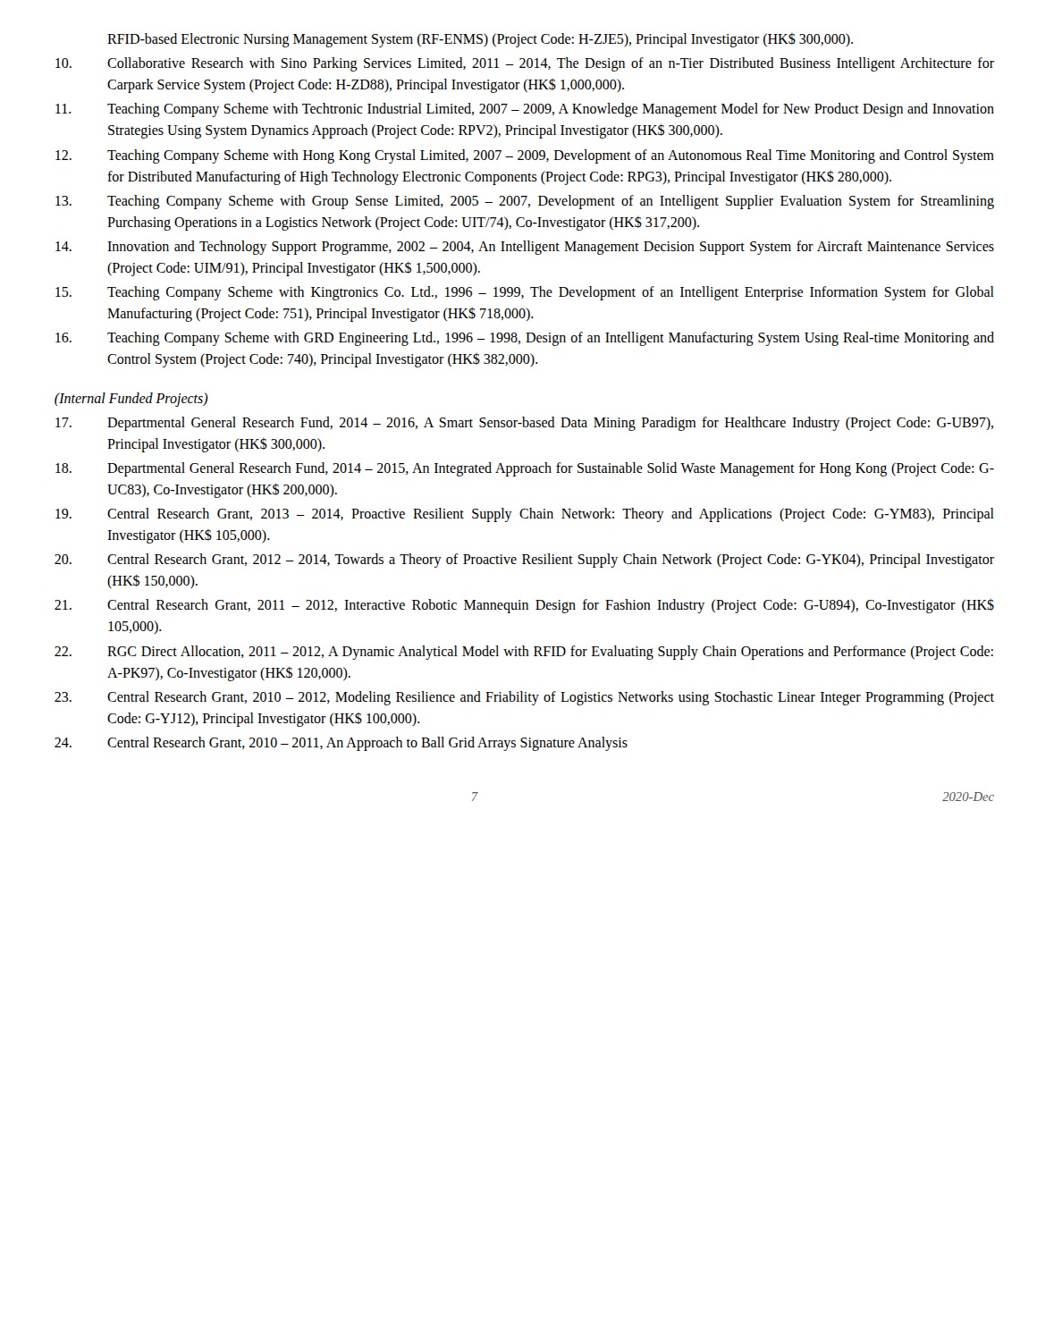RFID-based Electronic Nursing Management System (RF-ENMS) (Project Code: H-ZJE5), Principal Investigator (HK$ 300,000).
10. Collaborative Research with Sino Parking Services Limited, 2011 – 2014, The Design of an n-Tier Distributed Business Intelligent Architecture for Carpark Service System (Project Code: H-ZD88), Principal Investigator (HK$ 1,000,000).
11. Teaching Company Scheme with Techtronic Industrial Limited, 2007 – 2009, A Knowledge Management Model for New Product Design and Innovation Strategies Using System Dynamics Approach (Project Code: RPV2), Principal Investigator (HK$ 300,000).
12. Teaching Company Scheme with Hong Kong Crystal Limited, 2007 – 2009, Development of an Autonomous Real Time Monitoring and Control System for Distributed Manufacturing of High Technology Electronic Components (Project Code: RPG3), Principal Investigator (HK$ 280,000).
13. Teaching Company Scheme with Group Sense Limited, 2005 – 2007, Development of an Intelligent Supplier Evaluation System for Streamlining Purchasing Operations in a Logistics Network (Project Code: UIT/74), Co-Investigator (HK$ 317,200).
14. Innovation and Technology Support Programme, 2002 – 2004, An Intelligent Management Decision Support System for Aircraft Maintenance Services (Project Code: UIM/91), Principal Investigator (HK$ 1,500,000).
15. Teaching Company Scheme with Kingtronics Co. Ltd., 1996 – 1999, The Development of an Intelligent Enterprise Information System for Global Manufacturing (Project Code: 751), Principal Investigator (HK$ 718,000).
16. Teaching Company Scheme with GRD Engineering Ltd., 1996 – 1998, Design of an Intelligent Manufacturing System Using Real-time Monitoring and Control System (Project Code: 740), Principal Investigator (HK$ 382,000).
(Internal Funded Projects)
17. Departmental General Research Fund, 2014 – 2016, A Smart Sensor-based Data Mining Paradigm for Healthcare Industry (Project Code: G-UB97), Principal Investigator (HK$ 300,000).
18. Departmental General Research Fund, 2014 – 2015, An Integrated Approach for Sustainable Solid Waste Management for Hong Kong (Project Code: G-UC83), Co-Investigator (HK$ 200,000).
19. Central Research Grant, 2013 – 2014, Proactive Resilient Supply Chain Network: Theory and Applications (Project Code: G-YM83), Principal Investigator (HK$ 105,000).
20. Central Research Grant, 2012 – 2014, Towards a Theory of Proactive Resilient Supply Chain Network (Project Code: G-YK04), Principal Investigator (HK$ 150,000).
21. Central Research Grant, 2011 – 2012, Interactive Robotic Mannequin Design for Fashion Industry (Project Code: G-U894), Co-Investigator (HK$ 105,000).
22. RGC Direct Allocation, 2011 – 2012, A Dynamic Analytical Model with RFID for Evaluating Supply Chain Operations and Performance (Project Code: A-PK97), Co-Investigator (HK$ 120,000).
23. Central Research Grant, 2010 – 2012, Modeling Resilience and Friability of Logistics Networks using Stochastic Linear Integer Programming (Project Code: G-YJ12), Principal Investigator (HK$ 100,000).
24. Central Research Grant, 2010 – 2011, An Approach to Ball Grid Arrays Signature Analysis
7 2020-Dec